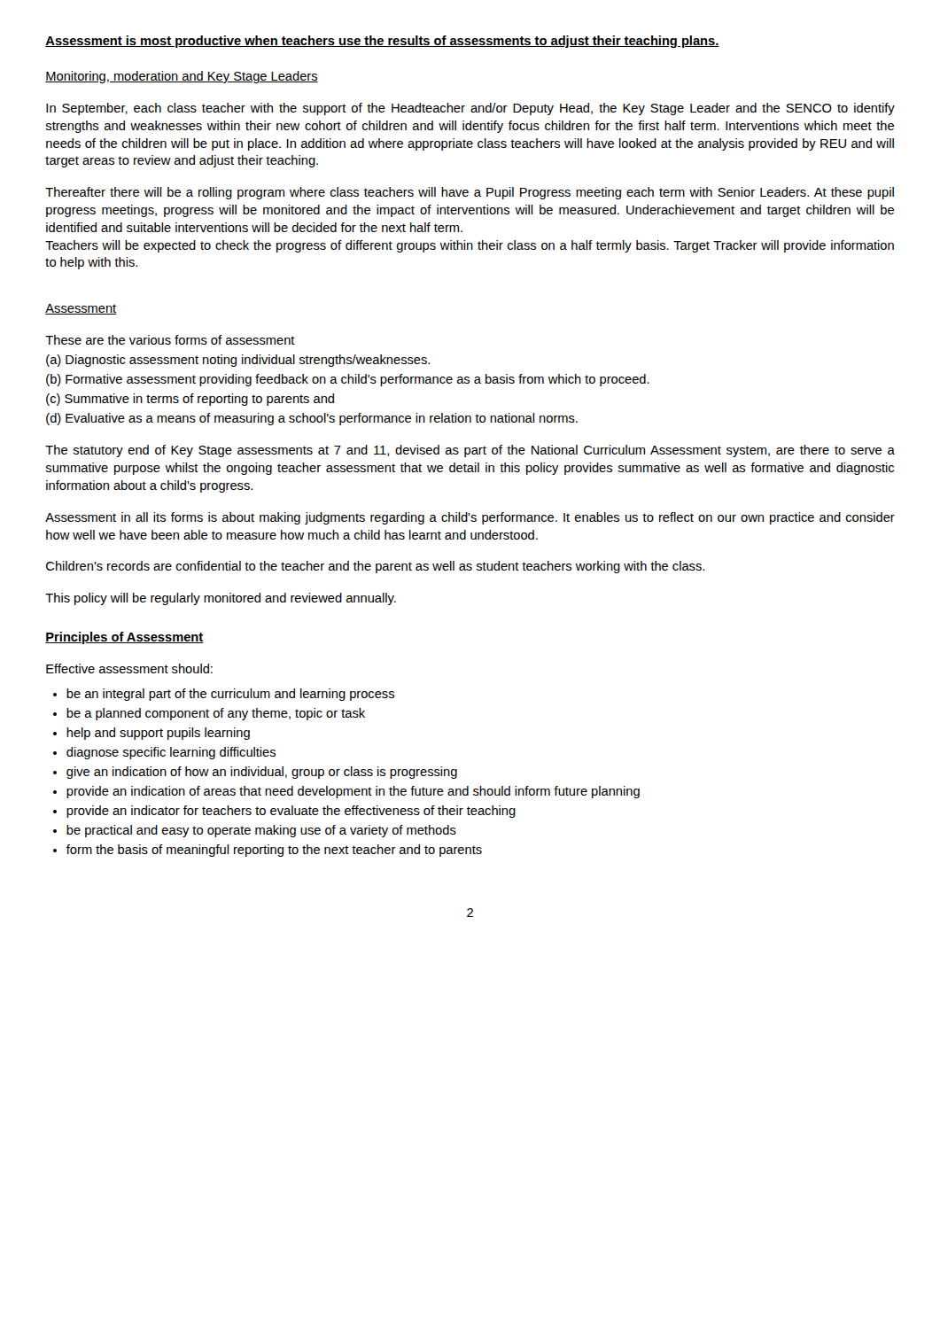Assessment is most productive when teachers use the results of assessments to adjust their teaching plans.
Monitoring, moderation and Key Stage Leaders
In September, each class teacher with the support of the Headteacher and/or Deputy Head, the Key Stage Leader and the SENCO to identify strengths and weaknesses within their new cohort of children and will identify focus children for the first half term. Interventions which meet the needs of the children will be put in place. In addition ad where appropriate class teachers will have looked at the analysis provided by REU and will target areas to review and adjust their teaching.
Thereafter there will be a rolling program where class teachers will have a Pupil Progress meeting each term with Senior Leaders. At these pupil progress meetings, progress will be monitored and the impact of interventions will be measured. Underachievement and target children will be identified and suitable interventions will be decided for the next half term.
Teachers will be expected to check the progress of different groups within their class on a half termly basis. Target Tracker will provide information to help with this.
Assessment
These are the various forms of assessment
(a) Diagnostic assessment noting individual strengths/weaknesses.
(b) Formative assessment providing feedback on a child's performance as a basis from which to proceed.
(c) Summative in terms of reporting to parents and
(d) Evaluative as a means of measuring a school's performance in relation to national norms.
The statutory end of Key Stage assessments at 7 and 11, devised as part of the National Curriculum Assessment system, are there to serve a summative purpose whilst the ongoing teacher assessment that we detail in this policy provides summative as well as formative and diagnostic information about a child's progress.
Assessment in all its forms is about making judgments regarding a child's performance. It enables us to reflect on our own practice and consider how well we have been able to measure how much a child has learnt and understood.
Children's records are confidential to the teacher and the parent as well as student teachers working with the class.
This policy will be regularly monitored and reviewed annually.
Principles of Assessment
Effective assessment should:
be an integral part of the curriculum and learning process
be a planned component of any theme, topic or task
help and support pupils learning
diagnose specific learning difficulties
give an indication of how an individual, group or class is progressing
provide an indication of areas that need development in the future and should inform future planning
provide an indicator for teachers to evaluate the effectiveness of their teaching
be practical and easy to operate making use of a variety of methods
form the basis of meaningful reporting to the next teacher and to parents
2